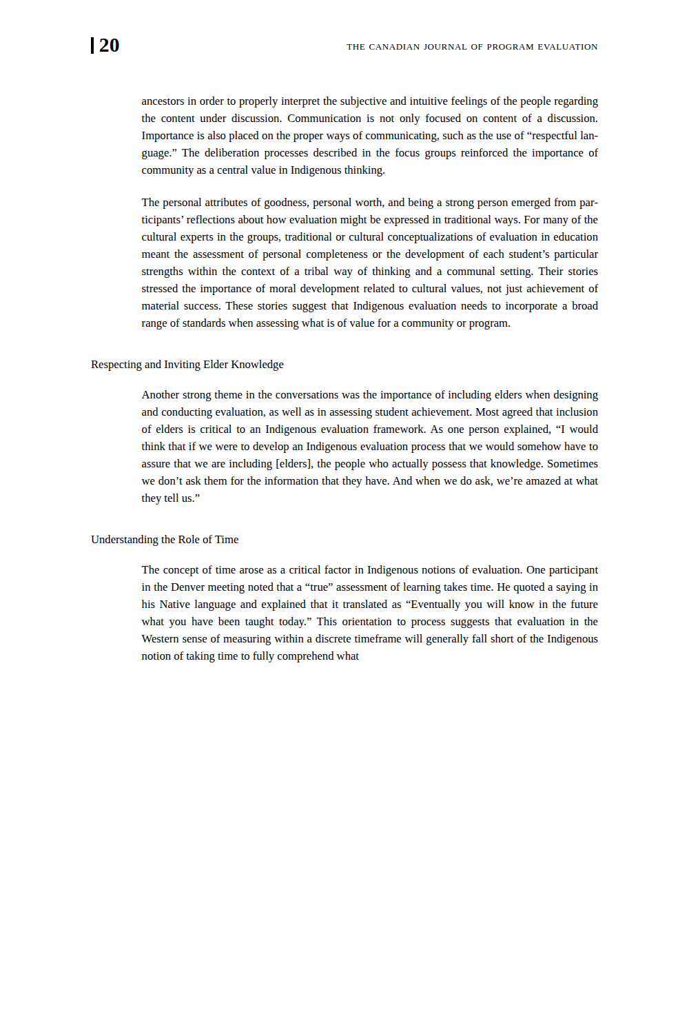20
The Canadian Journal of Program Evaluation
ancestors in order to properly interpret the subjective and intuitive feelings of the people regarding the content under discussion. Communication is not only focused on content of a discussion. Importance is also placed on the proper ways of communicating, such as the use of “respectful language.” The deliberation processes described in the focus groups reinforced the importance of community as a central value in Indigenous thinking.
The personal attributes of goodness, personal worth, and being a strong person emerged from participants’ reflections about how evaluation might be expressed in traditional ways. For many of the cultural experts in the groups, traditional or cultural conceptualizations of evaluation in education meant the assessment of personal completeness or the development of each student’s particular strengths within the context of a tribal way of thinking and a communal setting. Their stories stressed the importance of moral development related to cultural values, not just achievement of material success. These stories suggest that Indigenous evaluation needs to incorporate a broad range of standards when assessing what is of value for a community or program.
Respecting and Inviting Elder Knowledge
Another strong theme in the conversations was the importance of including elders when designing and conducting evaluation, as well as in assessing student achievement. Most agreed that inclusion of elders is critical to an Indigenous evaluation framework. As one person explained, “I would think that if we were to develop an Indigenous evaluation process that we would somehow have to assure that we are including [elders], the people who actually possess that knowledge. Sometimes we don’t ask them for the information that they have. And when we do ask, we’re amazed at what they tell us.”
Understanding the Role of Time
The concept of time arose as a critical factor in Indigenous notions of evaluation. One participant in the Denver meeting noted that a “true” assessment of learning takes time. He quoted a saying in his Native language and explained that it translated as “Eventually you will know in the future what you have been taught today.” This orientation to process suggests that evaluation in the Western sense of measuring within a discrete timeframe will generally fall short of the Indigenous notion of taking time to fully comprehend what